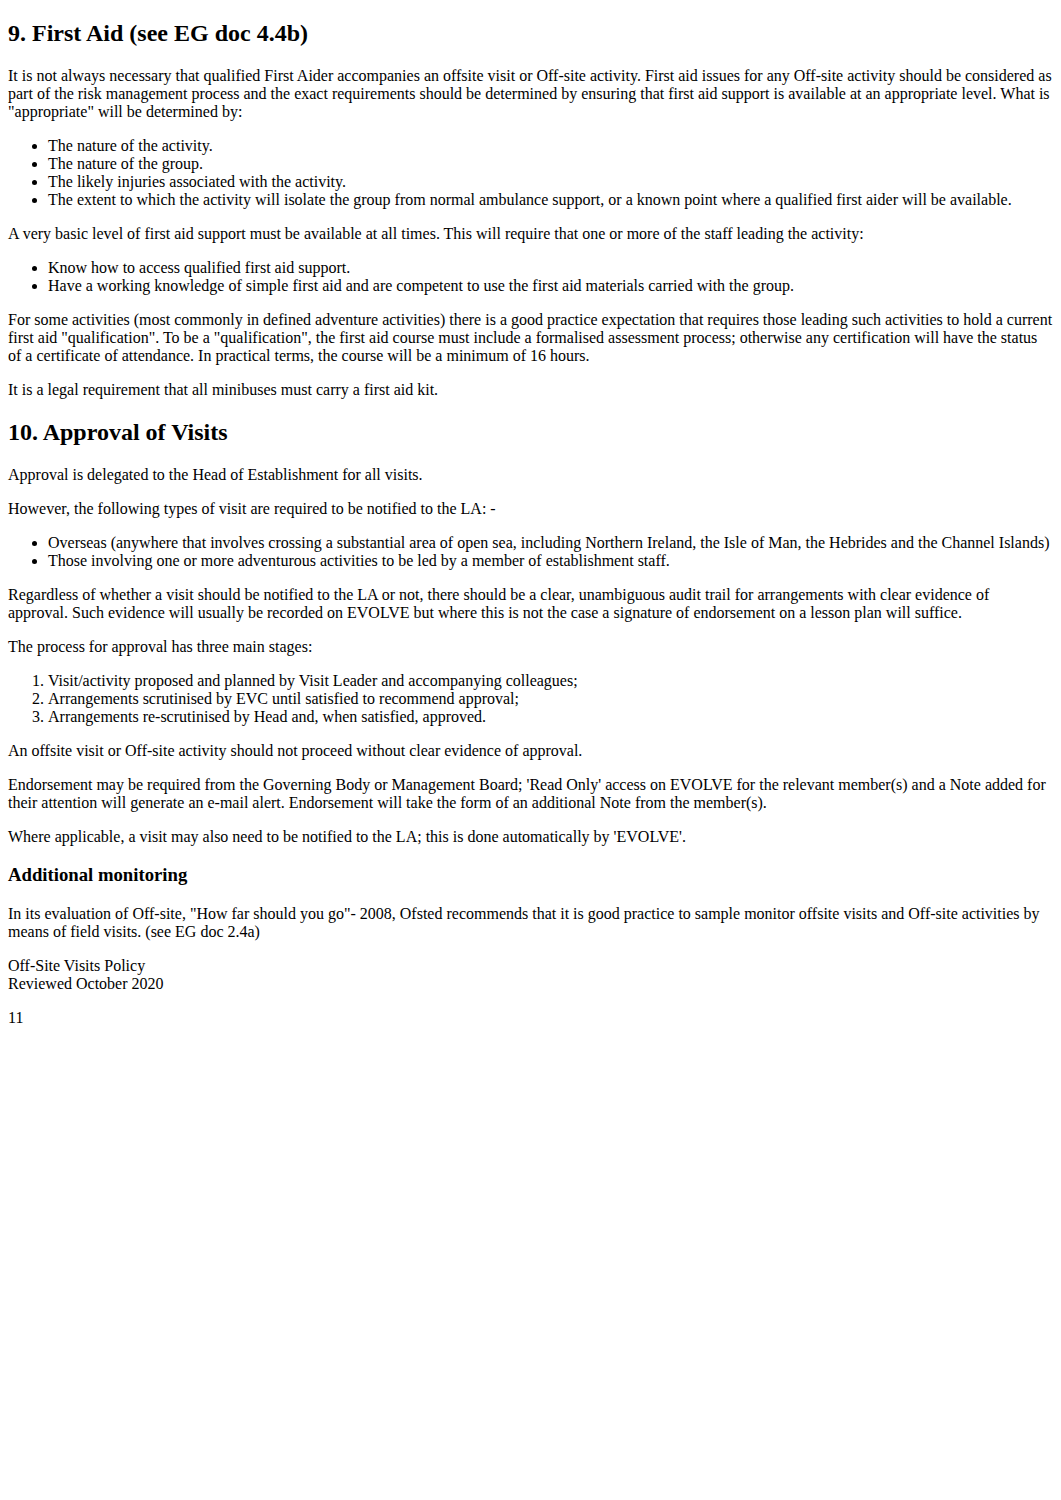9. First Aid (see EG doc 4.4b)
It is not always necessary that qualified First Aider accompanies an offsite visit or Off-site activity. First aid issues for any Off-site activity should be considered as part of the risk management process and the exact requirements should be determined by ensuring that first aid support is available at an appropriate level. What is "appropriate" will be determined by:
The nature of the activity.
The nature of the group.
The likely injuries associated with the activity.
The extent to which the activity will isolate the group from normal ambulance support, or a known point where a qualified first aider will be available.
A very basic level of first aid support must be available at all times. This will require that one or more of the staff leading the activity:
Know how to access qualified first aid support.
Have a working knowledge of simple first aid and are competent to use the first aid materials carried with the group.
For some activities (most commonly in defined adventure activities) there is a good practice expectation that requires those leading such activities to hold a current first aid "qualification". To be a "qualification", the first aid course must include a formalised assessment process; otherwise any certification will have the status of a certificate of attendance. In practical terms, the course will be a minimum of 16 hours.
It is a legal requirement that all minibuses must carry a first aid kit.
10. Approval of Visits
Approval is delegated to the Head of Establishment for all visits.
However, the following types of visit are required to be notified to the LA: -
Overseas (anywhere that involves crossing a substantial area of open sea, including Northern Ireland, the Isle of Man, the Hebrides and the Channel Islands)
Those involving one or more adventurous activities to be led by a member of establishment staff.
Regardless of whether a visit should be notified to the LA or not, there should be a clear, unambiguous audit trail for arrangements with clear evidence of approval. Such evidence will usually be recorded on EVOLVE but where this is not the case a signature of endorsement on a lesson plan will suffice.
The process for approval has three main stages:
Visit/activity proposed and planned by Visit Leader and accompanying colleagues;
Arrangements scrutinised by EVC until satisfied to recommend approval;
Arrangements re-scrutinised by Head and, when satisfied, approved.
An offsite visit or Off-site activity should not proceed without clear evidence of approval.
Endorsement may be required from the Governing Body or Management Board; 'Read Only' access on EVOLVE for the relevant member(s) and a Note added for their attention will generate an e-mail alert. Endorsement will take the form of an additional Note from the member(s).
Where applicable, a visit may also need to be notified to the LA; this is done automatically by 'EVOLVE'.
Additional monitoring
In its evaluation of Off-site, "How far should you go"- 2008, Ofsted recommends that it is good practice to sample monitor offsite visits and Off-site activities by means of field visits. (see EG doc 2.4a)
Off-Site Visits Policy
Reviewed October 2020
11